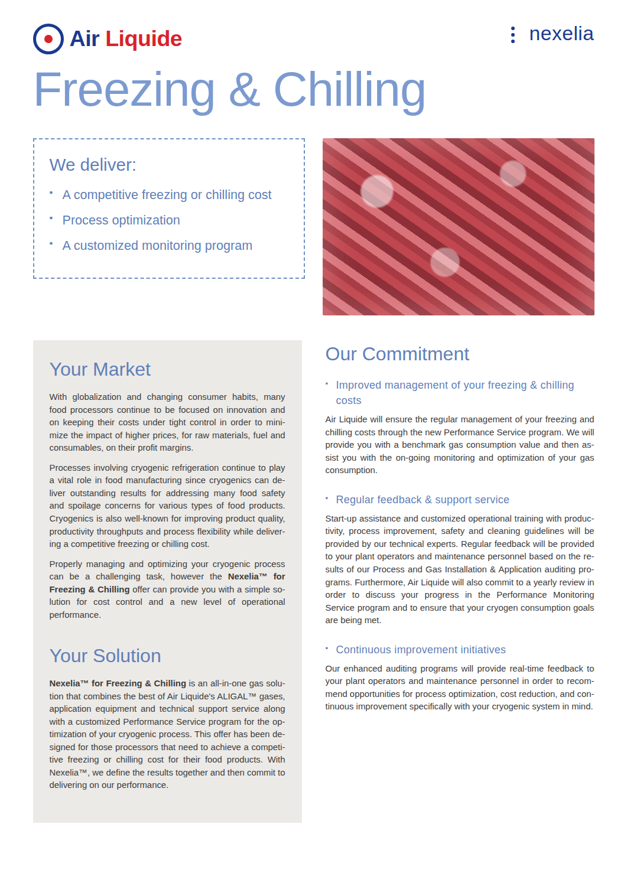Air Liquide
nexelia
Freezing & Chilling
We deliver:
A competitive freezing or chilling cost
Process optimization
A customized monitoring program
Your Market
With globalization and changing consumer habits, many food processors continue to be focused on innovation and on keeping their costs under tight control in order to minimize the impact of higher prices, for raw materials, fuel and consumables, on their profit margins.
Processes involving cryogenic refrigeration continue to play a vital role in food manufacturing since cryogenics can deliver outstanding results for addressing many food safety and spoilage concerns for various types of food products. Cryogenics is also well-known for improving product quality, productivity throughputs and process flexibility while delivering a competitive freezing or chilling cost.
Properly managing and optimizing your cryogenic process can be a challenging task, however the Nexelia™ for Freezing & Chilling offer can provide you with a simple solution for cost control and a new level of operational performance.
Your Solution
Nexelia™ for Freezing & Chilling is an all-in-one gas solution that combines the best of Air Liquide's ALIGAL™ gases, application equipment and technical support service along with a customized Performance Service program for the optimization of your cryogenic process. This offer has been designed for those processors that need to achieve a competitive freezing or chilling cost for their food products. With Nexelia™, we define the results together and then commit to delivering on our performance.
Our Commitment
Improved management of your freezing & chilling costs
Air Liquide will ensure the regular management of your freezing and chilling costs through the new Performance Service program. We will provide you with a benchmark gas consumption value and then assist you with the on-going monitoring and optimization of your gas consumption.
Regular feedback & support service
Start-up assistance and customized operational training with productivity, process improvement, safety and cleaning guidelines will be provided by our technical experts. Regular feedback will be provided to your plant operators and maintenance personnel based on the results of our Process and Gas Installation & Application auditing programs. Furthermore, Air Liquide will also commit to a yearly review in order to discuss your progress in the Performance Monitoring Service program and to ensure that your cryogen consumption goals are being met.
Continuous improvement initiatives
Our enhanced auditing programs will provide real-time feedback to your plant operators and maintenance personnel in order to recommend opportunities for process optimization, cost reduction, and continuous improvement specifically with your cryogenic system in mind.